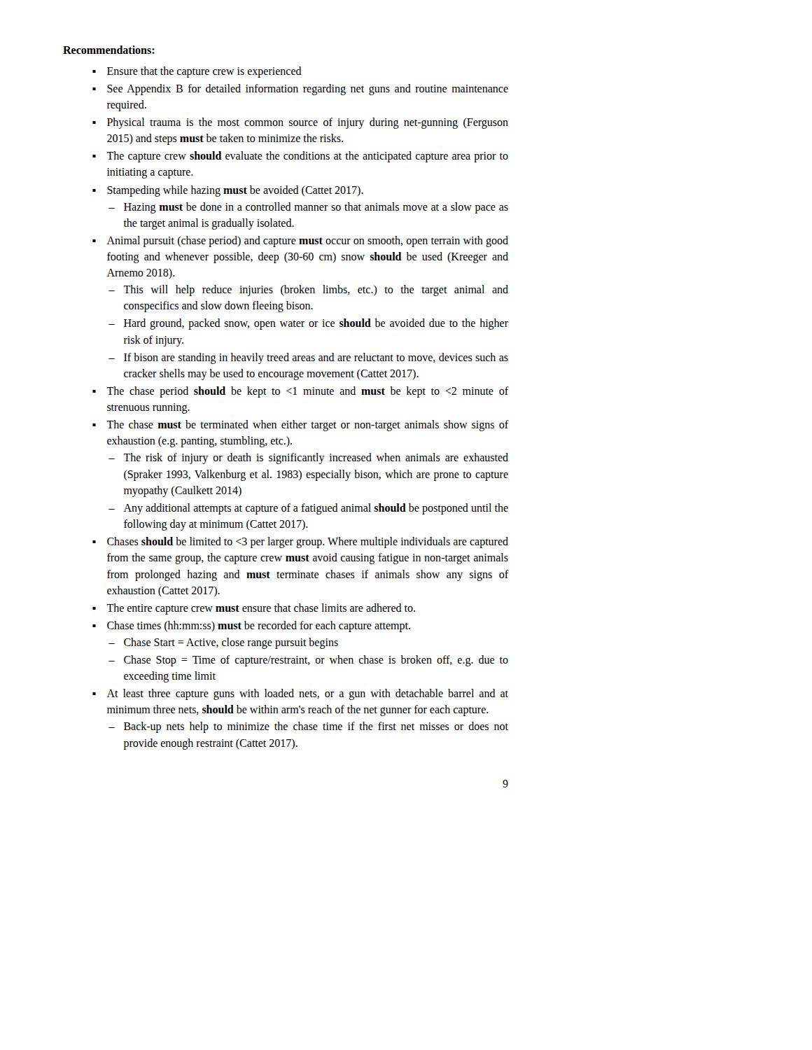Recommendations:
Ensure that the capture crew is experienced
See Appendix B for detailed information regarding net guns and routine maintenance required.
Physical trauma is the most common source of injury during net-gunning (Ferguson 2015) and steps must be taken to minimize the risks.
The capture crew should evaluate the conditions at the anticipated capture area prior to initiating a capture.
Stampeding while hazing must be avoided (Cattet 2017).
Hazing must be done in a controlled manner so that animals move at a slow pace as the target animal is gradually isolated.
Animal pursuit (chase period) and capture must occur on smooth, open terrain with good footing and whenever possible, deep (30-60 cm) snow should be used (Kreeger and Arnemo 2018).
This will help reduce injuries (broken limbs, etc.) to the target animal and conspecifics and slow down fleeing bison.
Hard ground, packed snow, open water or ice should be avoided due to the higher risk of injury.
If bison are standing in heavily treed areas and are reluctant to move, devices such as cracker shells may be used to encourage movement (Cattet 2017).
The chase period should be kept to <1 minute and must be kept to <2 minute of strenuous running.
The chase must be terminated when either target or non-target animals show signs of exhaustion (e.g. panting, stumbling, etc.).
The risk of injury or death is significantly increased when animals are exhausted (Spraker 1993, Valkenburg et al. 1983) especially bison, which are prone to capture myopathy (Caulkett 2014)
Any additional attempts at capture of a fatigued animal should be postponed until the following day at minimum (Cattet 2017).
Chases should be limited to <3 per larger group. Where multiple individuals are captured from the same group, the capture crew must avoid causing fatigue in non-target animals from prolonged hazing and must terminate chases if animals show any signs of exhaustion (Cattet 2017).
The entire capture crew must ensure that chase limits are adhered to.
Chase times (hh:mm:ss) must be recorded for each capture attempt.
Chase Start = Active, close range pursuit begins
Chase Stop = Time of capture/restraint, or when chase is broken off, e.g. due to exceeding time limit
At least three capture guns with loaded nets, or a gun with detachable barrel and at minimum three nets, should be within arm's reach of the net gunner for each capture.
Back-up nets help to minimize the chase time if the first net misses or does not provide enough restraint (Cattet 2017).
9